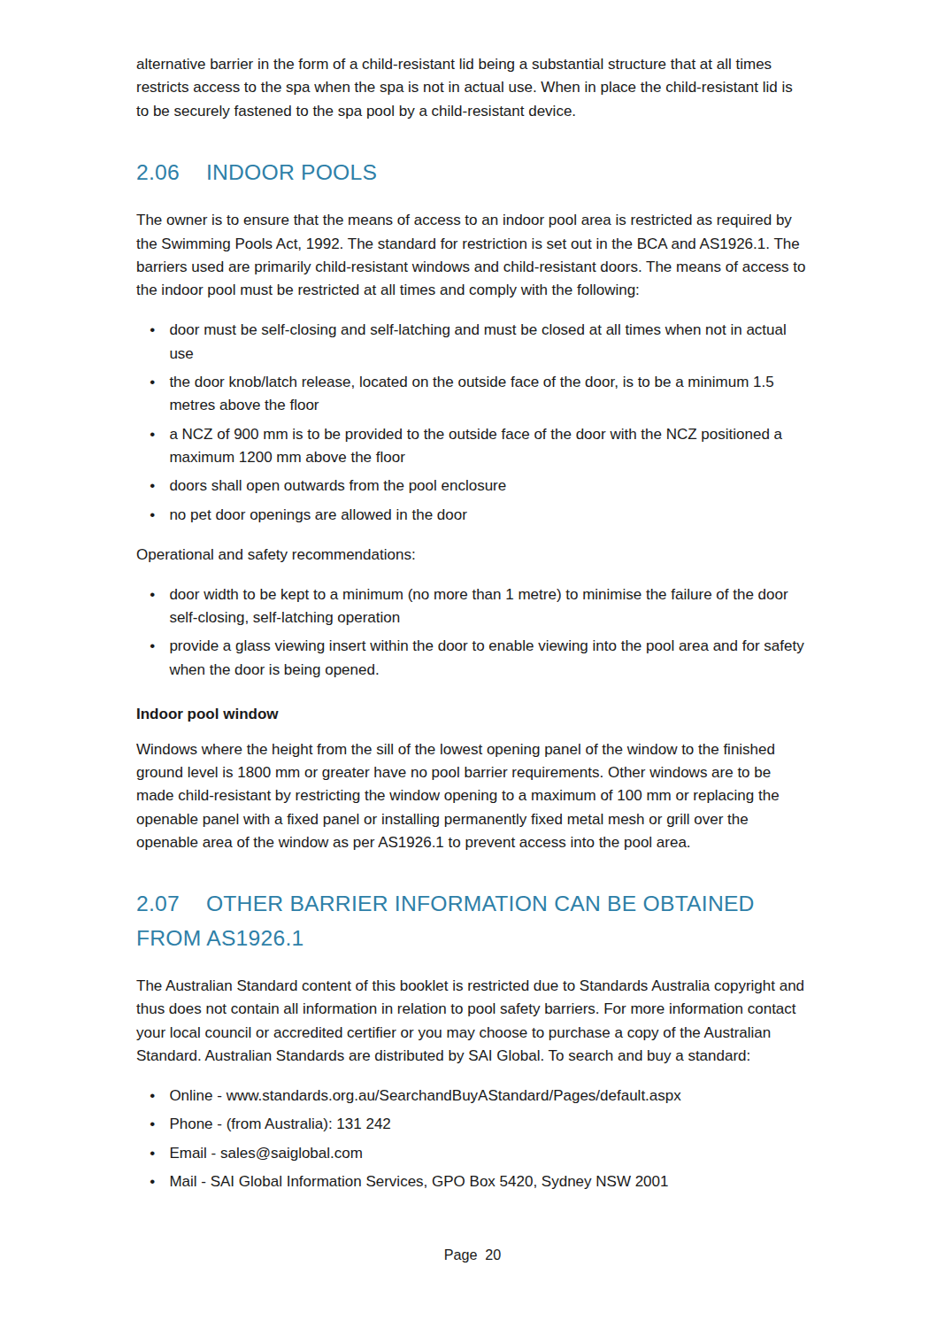alternative barrier in the form of a child-resistant lid being a substantial structure that at all times restricts access to the spa when the spa is not in actual use. When in place the child-resistant lid is to be securely fastened to the spa pool by a child-resistant device.
2.06 INDOOR POOLS
The owner is to ensure that the means of access to an indoor pool area is restricted as required by the Swimming Pools Act, 1992. The standard for restriction is set out in the BCA and AS1926.1. The barriers used are primarily child-resistant windows and child-resistant doors. The means of access to the indoor pool must be restricted at all times and comply with the following:
door must be self-closing and self-latching and must be closed at all times when not in actual use
the door knob/latch release, located on the outside face of the door, is to be a minimum 1.5 metres above the floor
a NCZ of 900 mm is to be provided to the outside face of the door with the NCZ positioned a maximum 1200 mm above the floor
doors shall open outwards from the pool enclosure
no pet door openings are allowed in the door
Operational and safety recommendations:
door width to be kept to a minimum (no more than 1 metre) to minimise the failure of the door self-closing, self-latching operation
provide a glass viewing insert within the door to enable viewing into the pool area and for safety when the door is being opened.
Indoor pool window
Windows where the height from the sill of the lowest opening panel of the window to the finished ground level is 1800 mm or greater have no pool barrier requirements. Other windows are to be made child-resistant by restricting the window opening to a maximum of 100 mm or replacing the openable panel with a fixed panel or installing permanently fixed metal mesh or grill over the openable area of the window as per AS1926.1 to prevent access into the pool area.
2.07 OTHER BARRIER INFORMATION CAN BE OBTAINED FROM AS1926.1
The Australian Standard content of this booklet is restricted due to Standards Australia copyright and thus does not contain all information in relation to pool safety barriers. For more information contact your local council or accredited certifier or you may choose to purchase a copy of the Australian Standard. Australian Standards are distributed by SAI Global. To search and buy a standard:
Online - www.standards.org.au/SearchandBuyAStandard/Pages/default.aspx
Phone - (from Australia): 131 242
Email - sales@saiglobal.com
Mail - SAI Global Information Services, GPO Box 5420, Sydney NSW 2001
Page 20